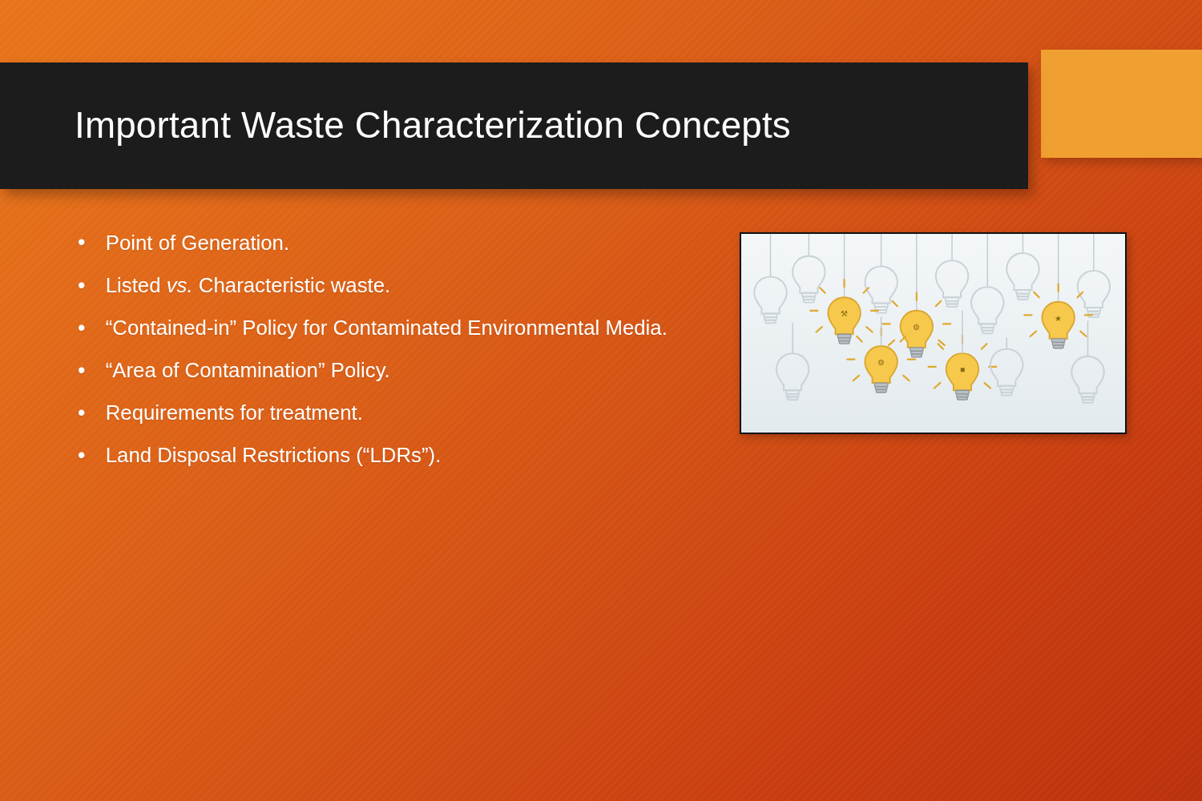Important Waste Characterization Concepts
Point of Generation.
Listed vs. Characteristic waste.
“Contained-in” Policy for Contaminated Environmental Media.
“Area of Contamination” Policy.
Requirements for treatment.
Land Disposal Restrictions (“LDRs”).
⚒ ⚙ ★ ⚙ ■